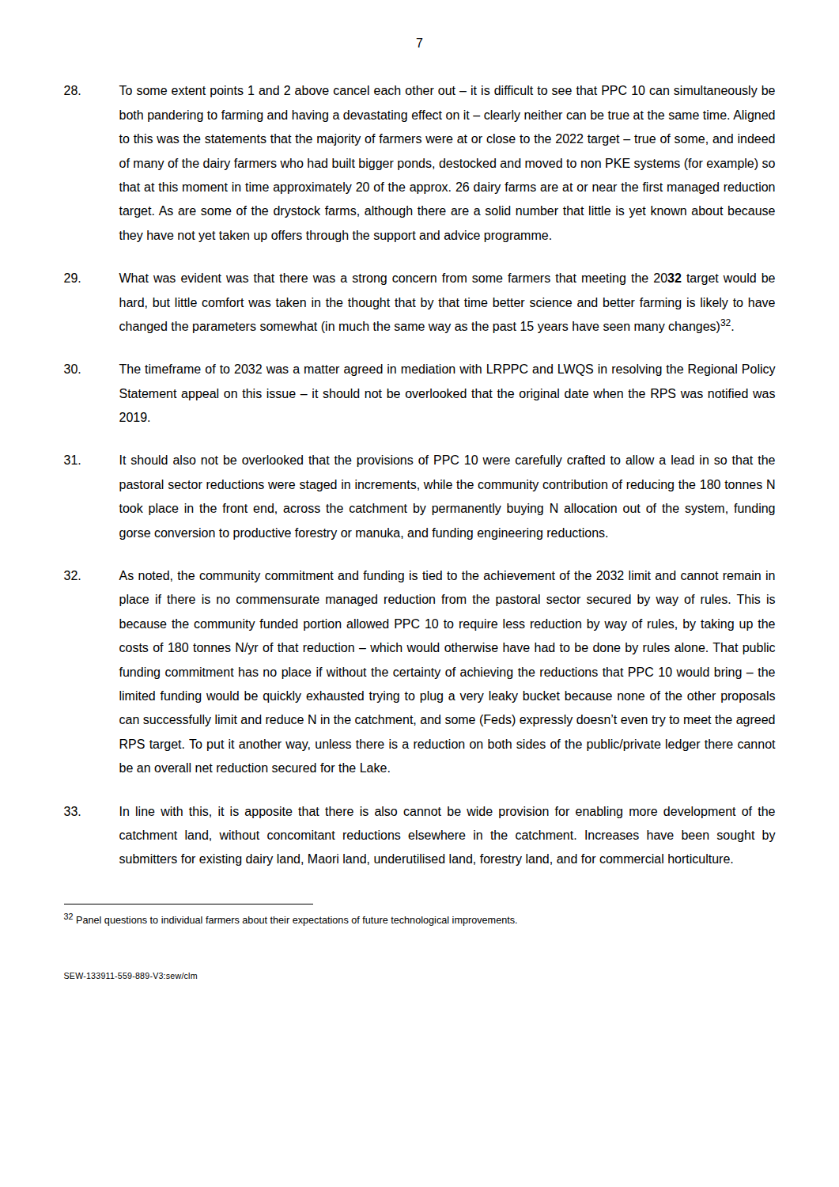7
28. To some extent points 1 and 2 above cancel each other out – it is difficult to see that PPC 10 can simultaneously be both pandering to farming and having a devastating effect on it – clearly neither can be true at the same time. Aligned to this was the statements that the majority of farmers were at or close to the 2022 target – true of some, and indeed of many of the dairy farmers who had built bigger ponds, destocked and moved to non PKE systems (for example) so that at this moment in time approximately 20 of the approx. 26 dairy farms are at or near the first managed reduction target. As are some of the drystock farms, although there are a solid number that little is yet known about because they have not yet taken up offers through the support and advice programme.
29. What was evident was that there was a strong concern from some farmers that meeting the 2032 target would be hard, but little comfort was taken in the thought that by that time better science and better farming is likely to have changed the parameters somewhat (in much the same way as the past 15 years have seen many changes)32.
30. The timeframe of to 2032 was a matter agreed in mediation with LRPPC and LWQS in resolving the Regional Policy Statement appeal on this issue – it should not be overlooked that the original date when the RPS was notified was 2019.
31. It should also not be overlooked that the provisions of PPC 10 were carefully crafted to allow a lead in so that the pastoral sector reductions were staged in increments, while the community contribution of reducing the 180 tonnes N took place in the front end, across the catchment by permanently buying N allocation out of the system, funding gorse conversion to productive forestry or manuka, and funding engineering reductions.
32. As noted, the community commitment and funding is tied to the achievement of the 2032 limit and cannot remain in place if there is no commensurate managed reduction from the pastoral sector secured by way of rules. This is because the community funded portion allowed PPC 10 to require less reduction by way of rules, by taking up the costs of 180 tonnes N/yr of that reduction – which would otherwise have had to be done by rules alone. That public funding commitment has no place if without the certainty of achieving the reductions that PPC 10 would bring – the limited funding would be quickly exhausted trying to plug a very leaky bucket because none of the other proposals can successfully limit and reduce N in the catchment, and some (Feds) expressly doesn’t even try to meet the agreed RPS target. To put it another way, unless there is a reduction on both sides of the public/private ledger there cannot be an overall net reduction secured for the Lake.
33. In line with this, it is apposite that there is also cannot be wide provision for enabling more development of the catchment land, without concomitant reductions elsewhere in the catchment. Increases have been sought by submitters for existing dairy land, Maori land, underutilised land, forestry land, and for commercial horticulture.
32 Panel questions to individual farmers about their expectations of future technological improvements.
SEW-133911-559-889-V3:sew/clm